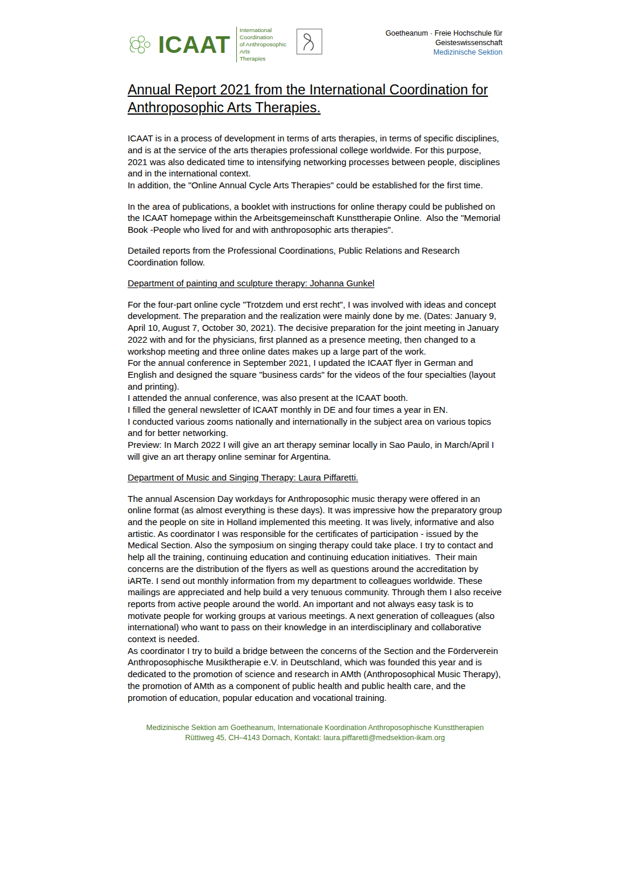ICAAT International Coordination
of Anthroposophic Arts
Therapies
Goetheanum · Freie Hochschule für Geisteswissenschaft
Medizinische Sektion
Annual Report 2021 from the International Coordination for Anthroposophic Arts Therapies.
ICAAT is in a process of development in terms of arts therapies, in terms of specific disciplines, and is at the service of the arts therapies professional college worldwide. For this purpose, 2021 was also dedicated time to intensifying networking processes between people, disciplines and in the international context.
In addition, the "Online Annual Cycle Arts Therapies" could be established for the first time.
In the area of publications, a booklet with instructions for online therapy could be published on the ICAAT homepage within the Arbeitsgemeinschaft Kunsttherapie Online. Also the "Memorial Book -People who lived for and with anthroposophic arts therapies".
Detailed reports from the Professional Coordinations, Public Relations and Research Coordination follow.
Department of painting and sculpture therapy: Johanna Gunkel
For the four-part online cycle "Trotzdem und erst recht", I was involved with ideas and concept development. The preparation and the realization were mainly done by me. (Dates: January 9, April 10, August 7, October 30, 2021). The decisive preparation for the joint meeting in January 2022 with and for the physicians, first planned as a presence meeting, then changed to a workshop meeting and three online dates makes up a large part of the work.
For the annual conference in September 2021, I updated the ICAAT flyer in German and English and designed the square "business cards" for the videos of the four specialties (layout and printing).
I attended the annual conference, was also present at the ICAAT booth.
I filled the general newsletter of ICAAT monthly in DE and four times a year in EN.
I conducted various zooms nationally and internationally in the subject area on various topics and for better networking.
Preview: In March 2022 I will give an art therapy seminar locally in Sao Paulo, in March/April I will give an art therapy online seminar for Argentina.
Department of Music and Singing Therapy: Laura Piffaretti.
The annual Ascension Day workdays for Anthroposophic music therapy were offered in an online format (as almost everything is these days). It was impressive how the preparatory group and the people on site in Holland implemented this meeting. It was lively, informative and also artistic. As coordinator I was responsible for the certificates of participation - issued by the Medical Section. Also the symposium on singing therapy could take place. I try to contact and help all the training, continuing education and continuing education initiatives. Their main concerns are the distribution of the flyers as well as questions around the accreditation by iARTe. I send out monthly information from my department to colleagues worldwide. These mailings are appreciated and help build a very tenuous community. Through them I also receive reports from active people around the world. An important and not always easy task is to motivate people for working groups at various meetings. A next generation of colleagues (also international) who want to pass on their knowledge in an interdisciplinary and collaborative context is needed.
As coordinator I try to build a bridge between the concerns of the Section and the Förderverein Anthroposophische Musiktherapie e.V. in Deutschland, which was founded this year and is dedicated to the promotion of science and research in AMth (Anthroposophical Music Therapy), the promotion of AMth as a component of public health and public health care, and the promotion of education, popular education and vocational training.
Medizinische Sektion am Goetheanum, Internationale Koordination Anthroposophische Kunsttherapien
Rüttiweg 45, CH–4143 Dornach, Kontakt: laura.piffaretti@medsektion-ikam.org